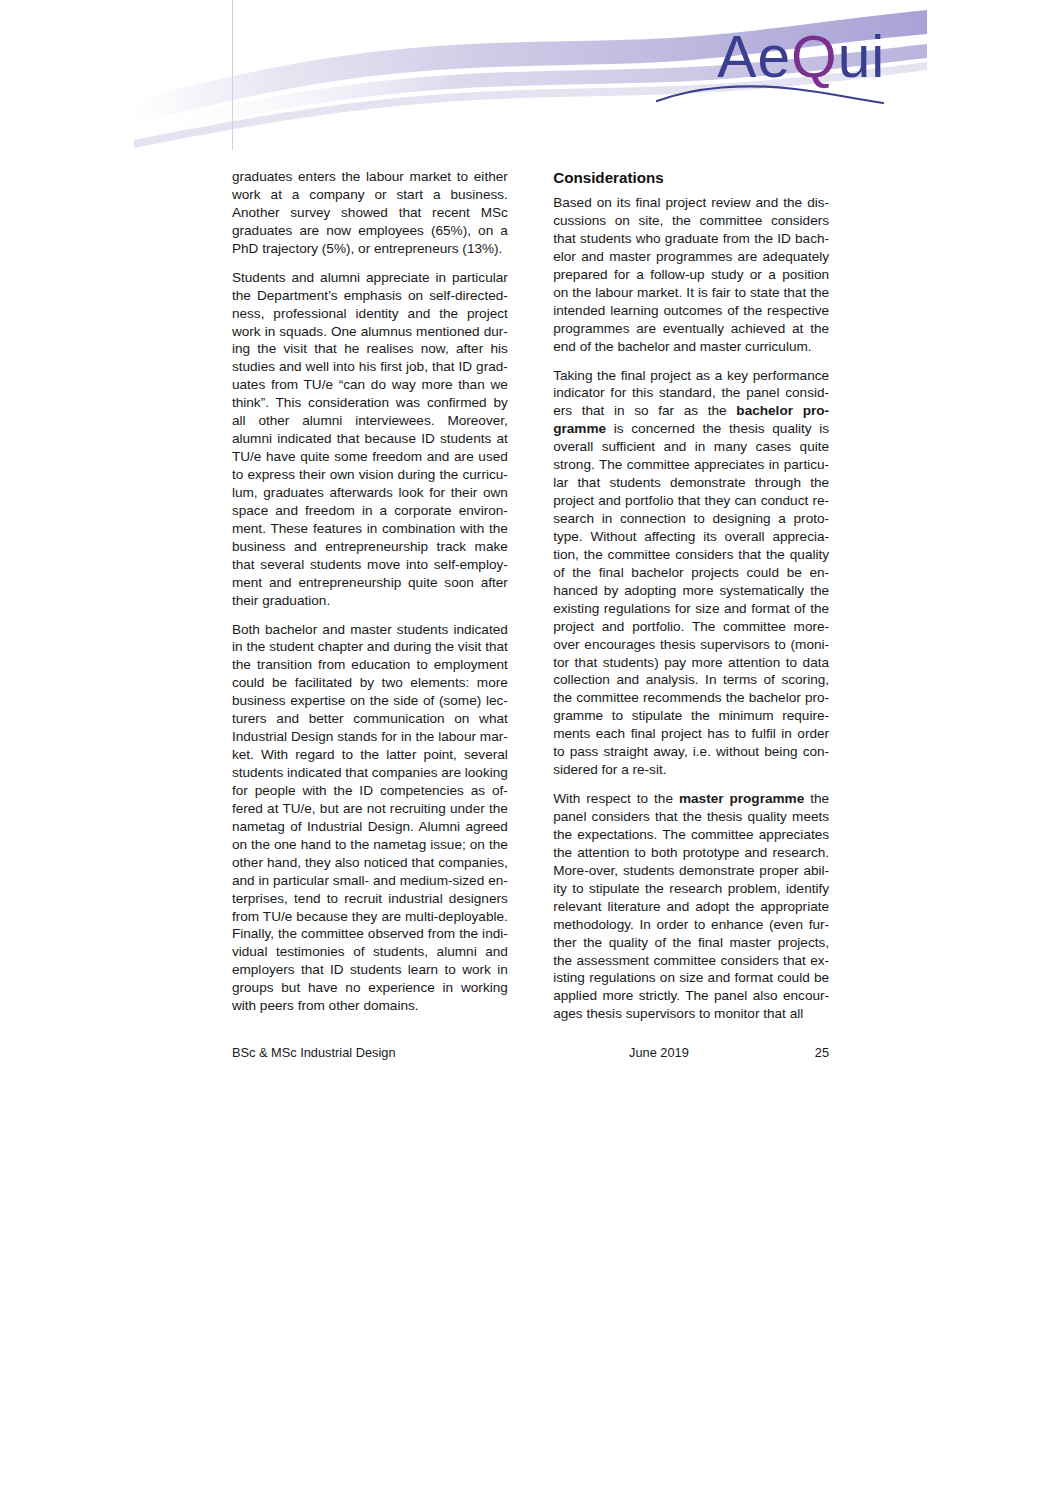Ae Qui
graduates enters the labour market to either work at a company or start a business. Another survey showed that recent MSc graduates are now employees (65%), on a PhD trajectory (5%), or entrepreneurs (13%).
Students and alumni appreciate in particular the Department’s emphasis on self-directedness, professional identity and the project work in squads. One alumnus mentioned during the visit that he realises now, after his studies and well into his first job, that ID graduates from TU/e “can do way more than we think”. This consideration was confirmed by all other alumni interviewees. Moreover, alumni indicated that because ID students at TU/e have quite some freedom and are used to express their own vision during the curriculum, graduates afterwards look for their own space and freedom in a corporate environment. These features in combination with the business and entrepreneurship track make that several students move into self-employment and entrepreneurship quite soon after their graduation.
Both bachelor and master students indicated in the student chapter and during the visit that the transition from education to employment could be facilitated by two elements: more business expertise on the side of (some) lecturers and better communication on what Industrial Design stands for in the labour market. With regard to the latter point, several students indicated that companies are looking for people with the ID competencies as offered at TU/e, but are not recruiting under the nametag of Industrial Design. Alumni agreed on the one hand to the nametag issue; on the other hand, they also noticed that companies, and in particular small- and medium-sized enterprises, tend to recruit industrial designers from TU/e because they are multi-deployable. Finally, the committee observed from the individual testimonies of students, alumni and employers that ID students learn to work in groups but have no experience in working with peers from other domains.
Considerations
Based on its final project review and the discussions on site, the committee considers that students who graduate from the ID bachelor and master programmes are adequately prepared for a follow-up study or a position on the labour market. It is fair to state that the intended learning outcomes of the respective programmes are eventually achieved at the end of the bachelor and master curriculum.
Taking the final project as a key performance indicator for this standard, the panel considers that in so far as the bachelor programme is concerned the thesis quality is overall sufficient and in many cases quite strong. The committee appreciates in particular that students demonstrate through the project and portfolio that they can conduct research in connection to designing a prototype. Without affecting its overall appreciation, the committee considers that the quality of the final bachelor projects could be enhanced by adopting more systematically the existing regulations for size and format of the project and portfolio. The committee moreover encourages thesis supervisors to (monitor that students) pay more attention to data collection and analysis. In terms of scoring, the committee recommends the bachelor programme to stipulate the minimum requirements each final project has to fulfil in order to pass straight away, i.e. without being considered for a re-sit.
With respect to the master programme the panel considers that the thesis quality meets the expectations. The committee appreciates the attention to both prototype and research. More-over, students demonstrate proper ability to stipulate the research problem, identify relevant literature and adopt the appropriate methodology. In order to enhance (even further the quality of the final master projects, the assessment committee considers that existing regulations on size and format could be applied more strictly. The panel also encourages thesis supervisors to monitor that all
BSc & MSc Industrial Design
June 2019
25